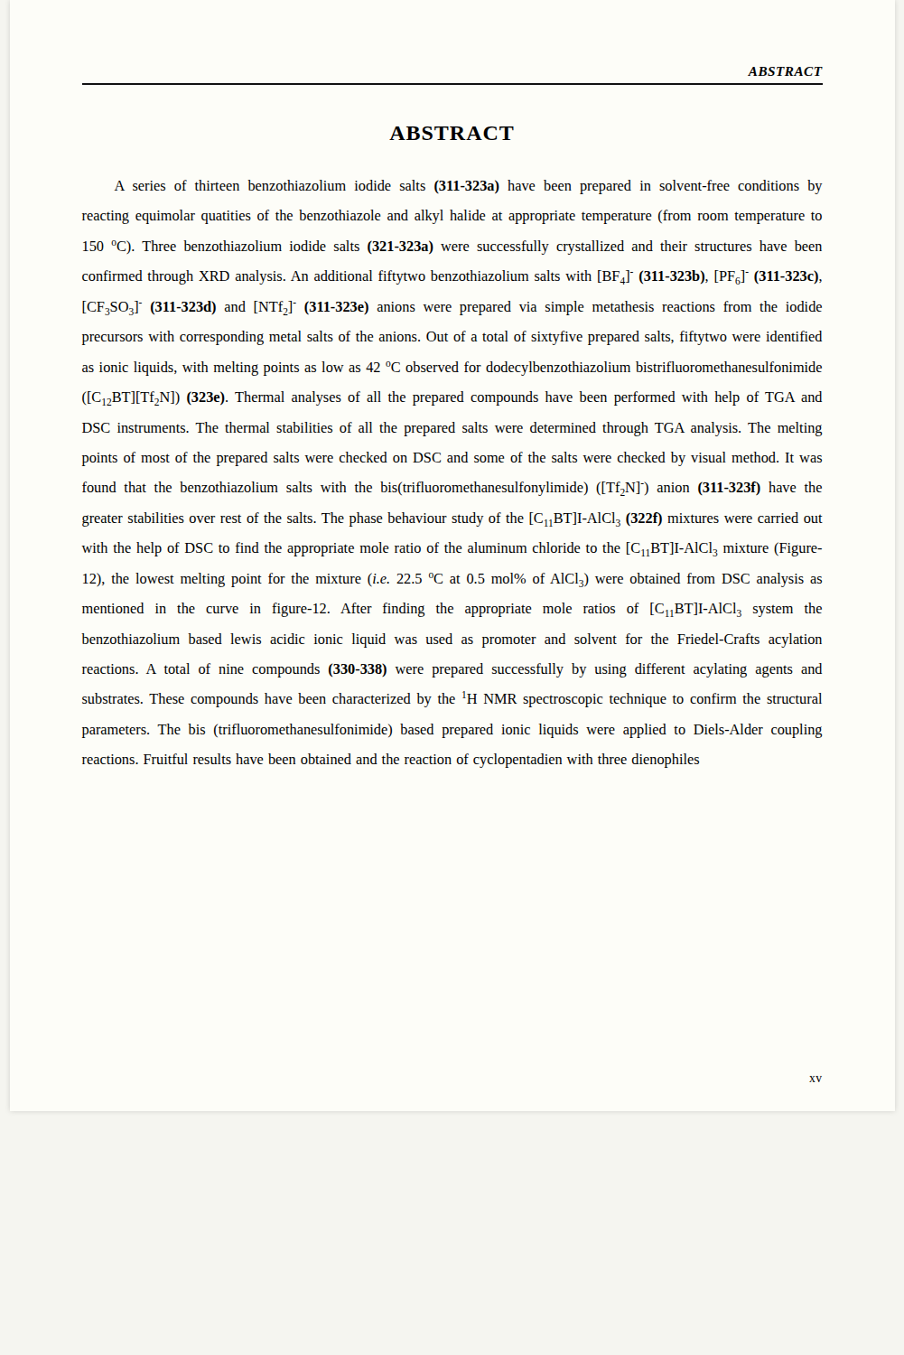ABSTRACT
ABSTRACT
A series of thirteen benzothiazolium iodide salts (311-323a) have been prepared in solvent-free conditions by reacting equimolar quatities of the benzothiazole and alkyl halide at appropriate temperature (from room temperature to 150 oC). Three benzothiazolium iodide salts (321-323a) were successfully crystallized and their structures have been confirmed through XRD analysis. An additional fiftytwo benzothiazolium salts with [BF4]- (311-323b), [PF6]- (311-323c), [CF3SO3]- (311-323d) and [NTf2]- (311-323e) anions were prepared via simple metathesis reactions from the iodide precursors with corresponding metal salts of the anions. Out of a total of sixtyfive prepared salts, fiftytwo were identified as ionic liquids, with melting points as low as 42 oC observed for dodecylbenzothiazolium bistrifluoromethanesulfonimide ([C12BT][Tf2N]) (323e). Thermal analyses of all the prepared compounds have been performed with help of TGA and DSC instruments. The thermal stabilities of all the prepared salts were determined through TGA analysis. The melting points of most of the prepared salts were checked on DSC and some of the salts were checked by visual method. It was found that the benzothiazolium salts with the bis(trifluoromethanesulfonylimide) ([Tf2N]-) anion (311-323f) have the greater stabilities over rest of the salts. The phase behaviour study of the [C11BT]I-AlCl3 (322f) mixtures were carried out with the help of DSC to find the appropriate mole ratio of the aluminum chloride to the [C11BT]I-AlCl3 mixture (Figure-12), the lowest melting point for the mixture (i.e. 22.5 oC at 0.5 mol% of AlCl3) were obtained from DSC analysis as mentioned in the curve in figure-12. After finding the appropriate mole ratios of [C11BT]I-AlCl3 system the benzothiazolium based lewis acidic ionic liquid was used as promoter and solvent for the Friedel-Crafts acylation reactions. A total of nine compounds (330-338) were prepared successfully by using different acylating agents and substrates. These compounds have been characterized by the 1H NMR spectroscopic technique to confirm the structural parameters. The bis (trifluoromethanesulfonimide) based prepared ionic liquids were applied to Diels-Alder coupling reactions. Fruitful results have been obtained and the reaction of cyclopentadien with three dienophiles
xv